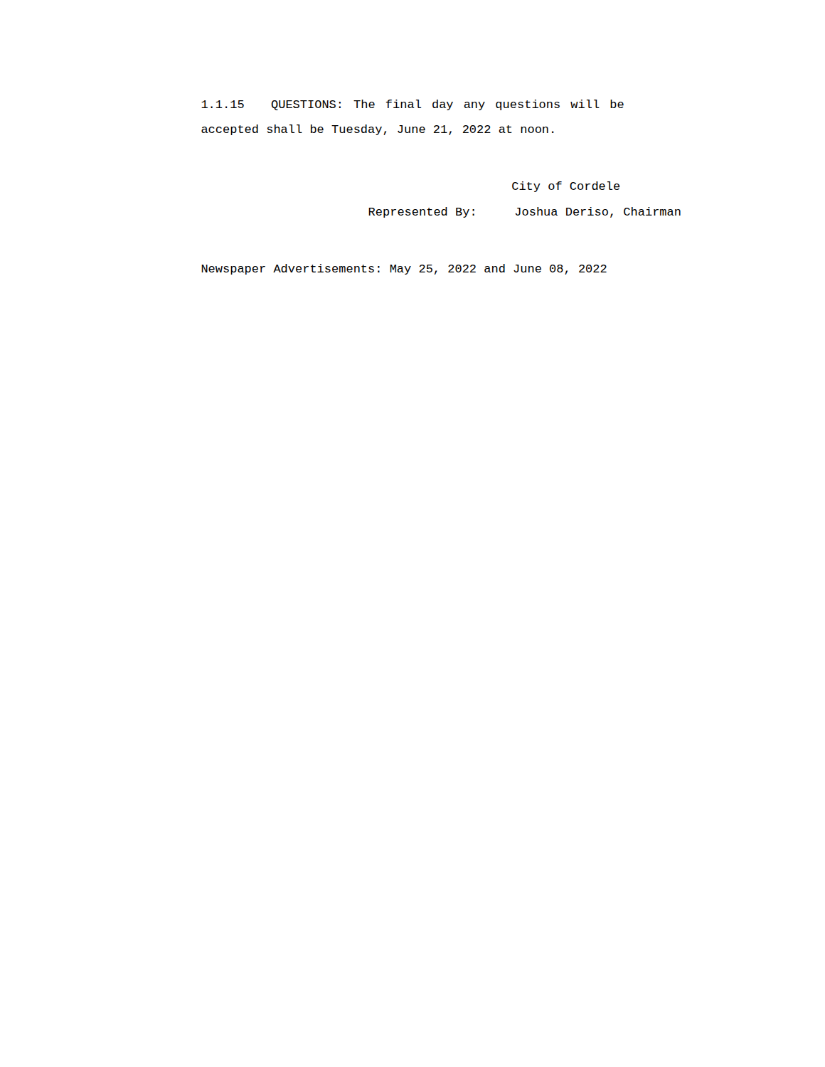1.1.15 QUESTIONS: The final day any questions will be accepted shall be Tuesday, June 21, 2022 at noon.
City of Cordele
Represented By: Joshua Deriso, Chairman
Newspaper Advertisements: May 25, 2022 and June 08, 2022